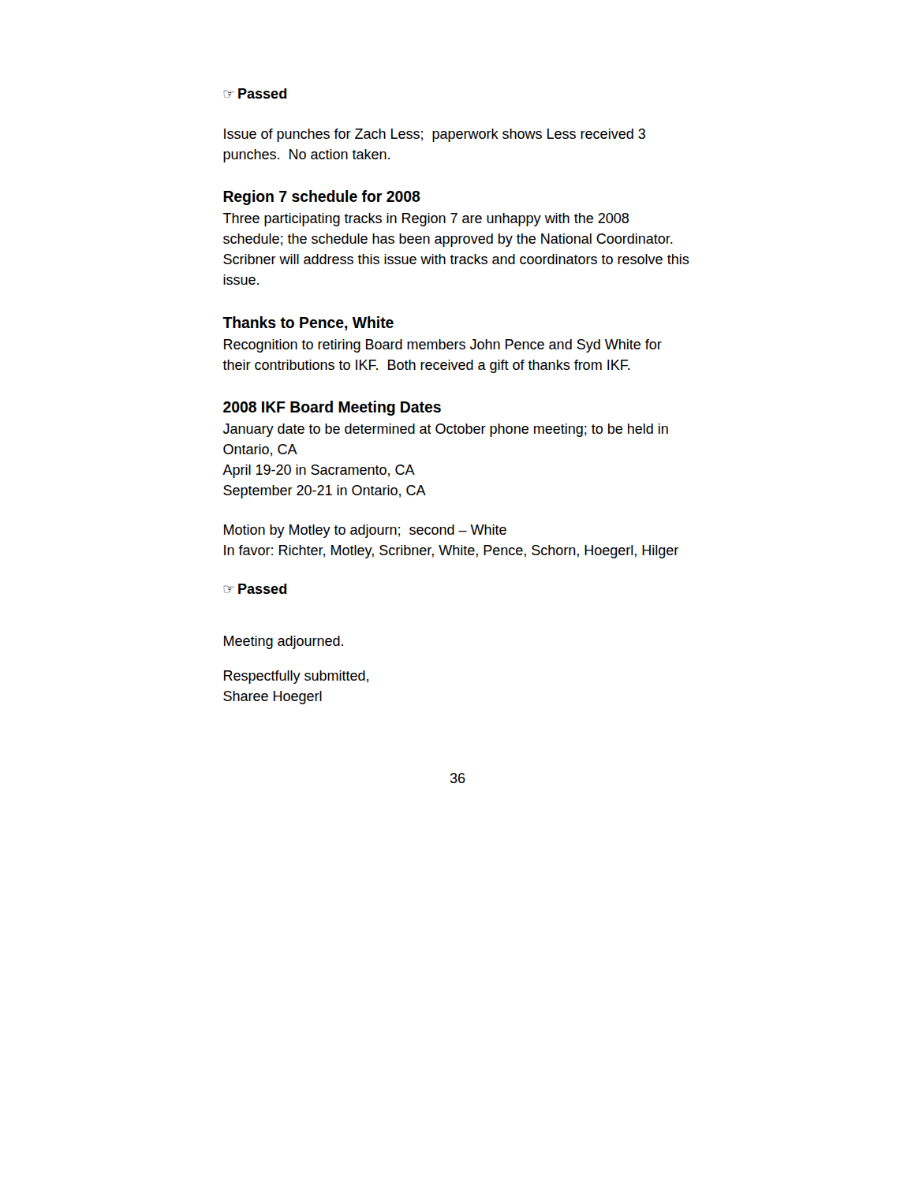☞Passed
Issue of punches for Zach Less; paperwork shows Less received 3 punches. No action taken.
Region 7 schedule for 2008
Three participating tracks in Region 7 are unhappy with the 2008 schedule; the schedule has been approved by the National Coordinator. Scribner will address this issue with tracks and coordinators to resolve this issue.
Thanks to Pence, White
Recognition to retiring Board members John Pence and Syd White for their contributions to IKF. Both received a gift of thanks from IKF.
2008 IKF Board Meeting Dates
January date to be determined at October phone meeting; to be held in Ontario, CA
April 19-20 in Sacramento, CA
September 20-21 in Ontario, CA
Motion by Motley to adjourn; second – White
In favor: Richter, Motley, Scribner, White, Pence, Schorn, Hoegerl, Hilger
☞Passed
Meeting adjourned.
Respectfully submitted,
Sharee Hoegerl
36